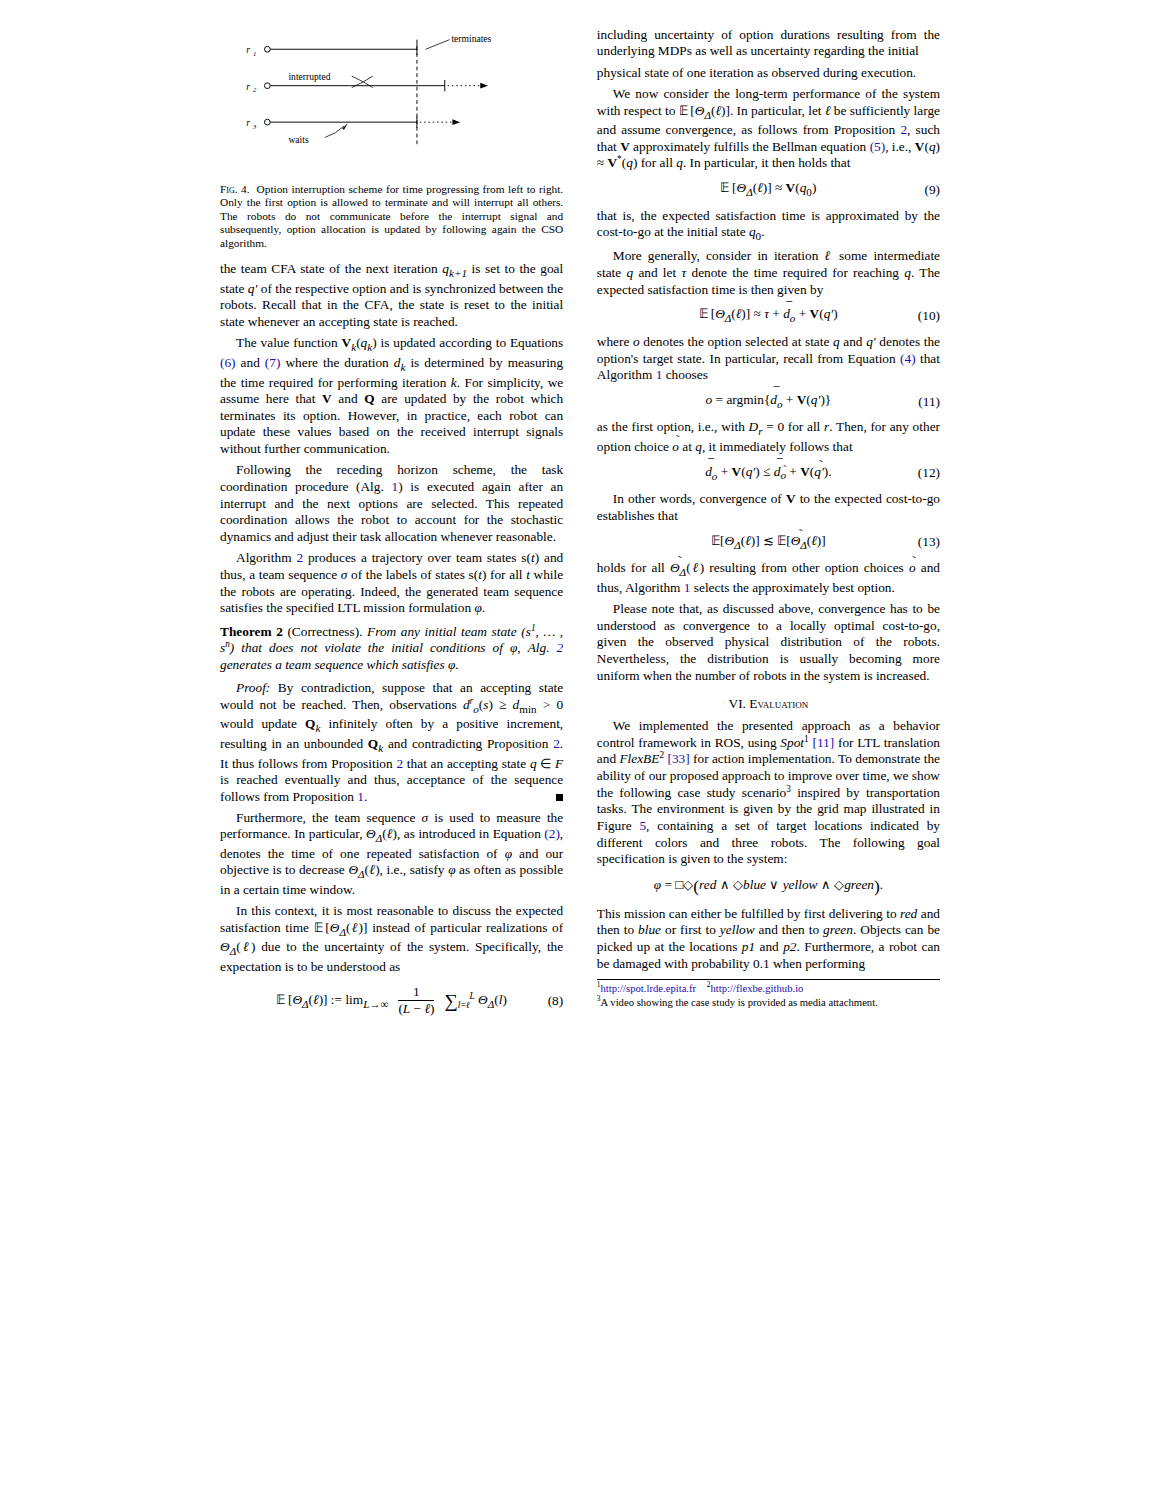r 1 r 2 r 3 terminates interrupted waits
Fig. 4. Option interruption scheme for time progressing from left to right. Only the first option is allowed to terminate and will interrupt all others. The robots do not communicate before the interrupt signal and subsequently, option allocation is updated by following again the CSO algorithm.
the team CFA state of the next iteration qk+1 is set to the goal state q′ of the respective option and is synchronized between the robots. Recall that in the CFA, the state is reset to the initial state whenever an accepting state is reached.
The value function Vk(qk) is updated according to Equations (6) and (7) where the duration dk is determined by measuring the time required for performing iteration k. For simplicity, we assume here that V and Q are updated by the robot which terminates its option. However, in practice, each robot can update these values based on the received interrupt signals without further communication.
Following the receding horizon scheme, the task coordination procedure (Alg. 1) is executed again after an interrupt and the next options are selected. This repeated coordination allows the robot to account for the stochastic dynamics and adjust their task allocation whenever reasonable.
Algorithm 2 produces a trajectory over team states s(t) and thus, a team sequence σ of the labels of states s(t) for all t while the robots are operating. Indeed, the generated team sequence satisfies the specified LTL mission formulation φ.
Theorem 2 (Correctness). From any initial team state (s1, … , sn) that does not violate the initial conditions of φ, Alg. 2 generates a team sequence which satisfies φ.
Proof: By contradiction, suppose that an accepting state would not be reached. Then, observations dro(s) ≥ dmin > 0 would update Qk infinitely often by a positive increment, resulting in an unbounded Qk and contradicting Proposition 2. It thus follows from Proposition 2 that an accepting state q ∈ F is reached eventually and thus, acceptance of the sequence follows from Proposition 1.
Furthermore, the team sequence σ is used to measure the performance. In particular, ΘΔ(ℓ), as introduced in Equation (2), denotes the time of one repeated satisfaction of φ and our objective is to decrease ΘΔ(ℓ), i.e., satisfy φ as often as possible in a certain time window.
In this context, it is most reasonable to discuss the expected satisfaction time 𝔼 [ΘΔ(ℓ)] instead of particular realizations of ΘΔ(ℓ) due to the uncertainty of the system. Specifically, the expectation is to be understood as
𝔼 [ΘΔ(ℓ)] := limL→∞ 1(L − ℓ) ∑l=ℓL ΘΔ(l) (8)
including uncertainty of option durations resulting from the underlying MDPs as well as uncertainty regarding the initial
physical state of one iteration as observed during execution.
We now consider the long-term performance of the system with respect to 𝔼 [ΘΔ(ℓ)]. In particular, let ℓ be sufficiently large and assume convergence, as follows from Proposition 2, such that V approximately fulfills the Bellman equation (5), i.e., V(q) ≈ V*(q) for all q. In particular, it then holds that
𝔼 [ΘΔ(ℓ)] ≈ V(q0) (9)
that is, the expected satisfaction time is approximated by the cost-to-go at the initial state q0.
More generally, consider in iteration ℓ some intermediate state q and let τ denote the time required for reaching q. The expected satisfaction time is then given by
𝔼 [ΘΔ(ℓ)] ≈ τ + ̅do + V(q′) (10)
where o denotes the option selected at state q and q′ denotes the option's target state. In particular, recall from Equation (4) that Algorithm 1 chooses
o = argmin{̅do + V(q′)} (11)
as the first option, i.e., with Dr = 0 for all r. Then, for any other option choice ̃o at q, it immediately follows that
̅do + V(q′) ≤ ̅d̃o + V(̃q′). (12)
In other words, convergence of V to the expected cost-to-go establishes that
𝔼[ΘΔ(ℓ)] ≲ 𝔼[̃ΘΔ(ℓ)] (13)
holds for all ̃ΘΔ(ℓ) resulting from other option choices ̃o and thus, Algorithm 1 selects the approximately best option.
Please note that, as discussed above, convergence has to be understood as convergence to a locally optimal cost-to-go, given the observed physical distribution of the robots. Nevertheless, the distribution is usually becoming more uniform when the number of robots in the system is increased.
VI. Evaluation
We implemented the presented approach as a behavior control framework in ROS, using Spot1 [11] for LTL translation and FlexBE2 [33] for action implementation. To demonstrate the ability of our proposed approach to improve over time, we show the following case study scenario3 inspired by transportation tasks. The environment is given by the grid map illustrated in Figure 5, containing a set of target locations indicated by different colors and three robots. The following goal specification is given to the system:
φ = □◇(red ∧ ◇blue ∨ yellow ∧ ◇green).
This mission can either be fulfilled by first delivering to red and then to blue or first to yellow and then to green. Objects can be picked up at the locations p1 and p2. Furthermore, a robot can be damaged with probability 0.1 when performing
1http://spot.lrde.epita.fr 2http://flexbe.github.io
3A video showing the case study is provided as media attachment.